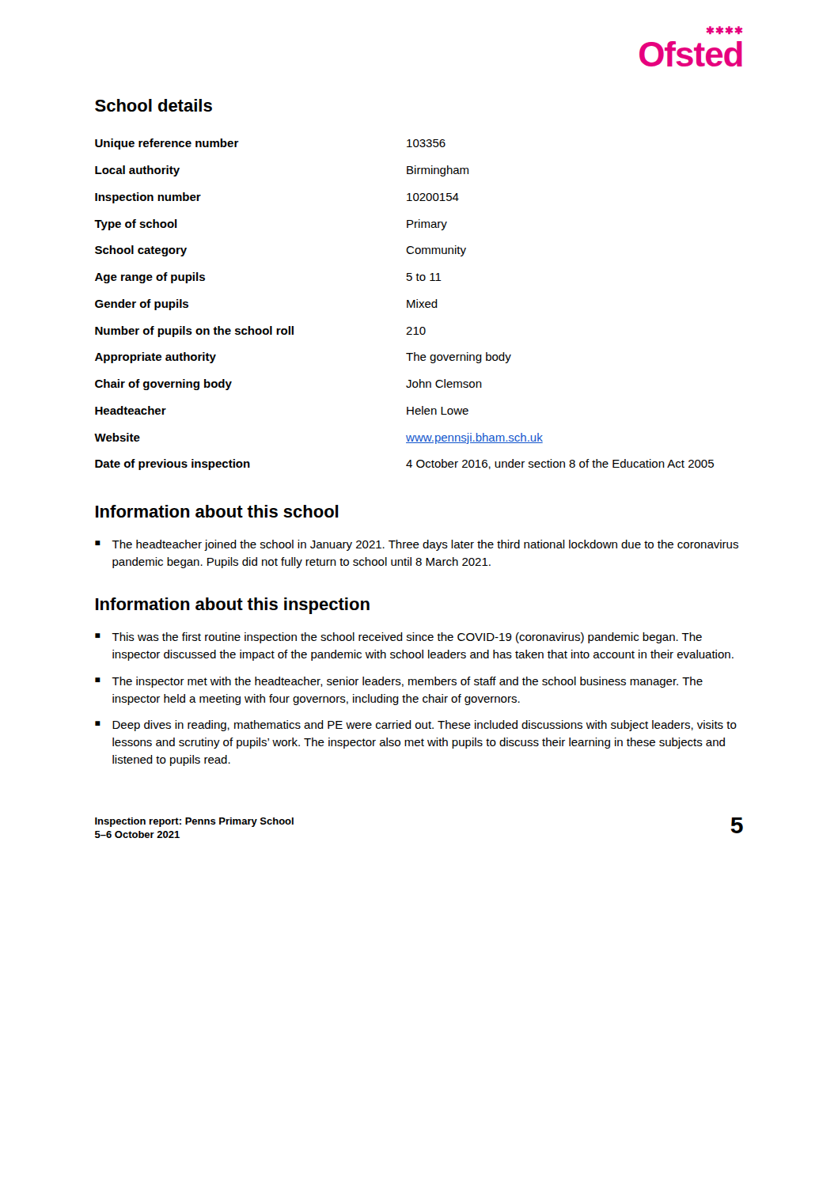✱✱✱✱
Ofsted
School details
| Unique reference number | 103356 |
| Local authority | Birmingham |
| Inspection number | 10200154 |
| Type of school | Primary |
| School category | Community |
| Age range of pupils | 5 to 11 |
| Gender of pupils | Mixed |
| Number of pupils on the school roll | 210 |
| Appropriate authority | The governing body |
| Chair of governing body | John Clemson |
| Headteacher | Helen Lowe |
| Website | www.pennsji.bham.sch.uk |
| Date of previous inspection | 4 October 2016, under section 8 of the Education Act 2005 |
Information about this school
The headteacher joined the school in January 2021. Three days later the third national lockdown due to the coronavirus pandemic began. Pupils did not fully return to school until 8 March 2021.
Information about this inspection
This was the first routine inspection the school received since the COVID-19 (coronavirus) pandemic began. The inspector discussed the impact of the pandemic with school leaders and has taken that into account in their evaluation.
The inspector met with the headteacher, senior leaders, members of staff and the school business manager. The inspector held a meeting with four governors, including the chair of governors.
Deep dives in reading, mathematics and PE were carried out. These included discussions with subject leaders, visits to lessons and scrutiny of pupils’ work. The inspector also met with pupils to discuss their learning in these subjects and listened to pupils read.
Inspection report: Penns Primary School
5–6 October 2021
5